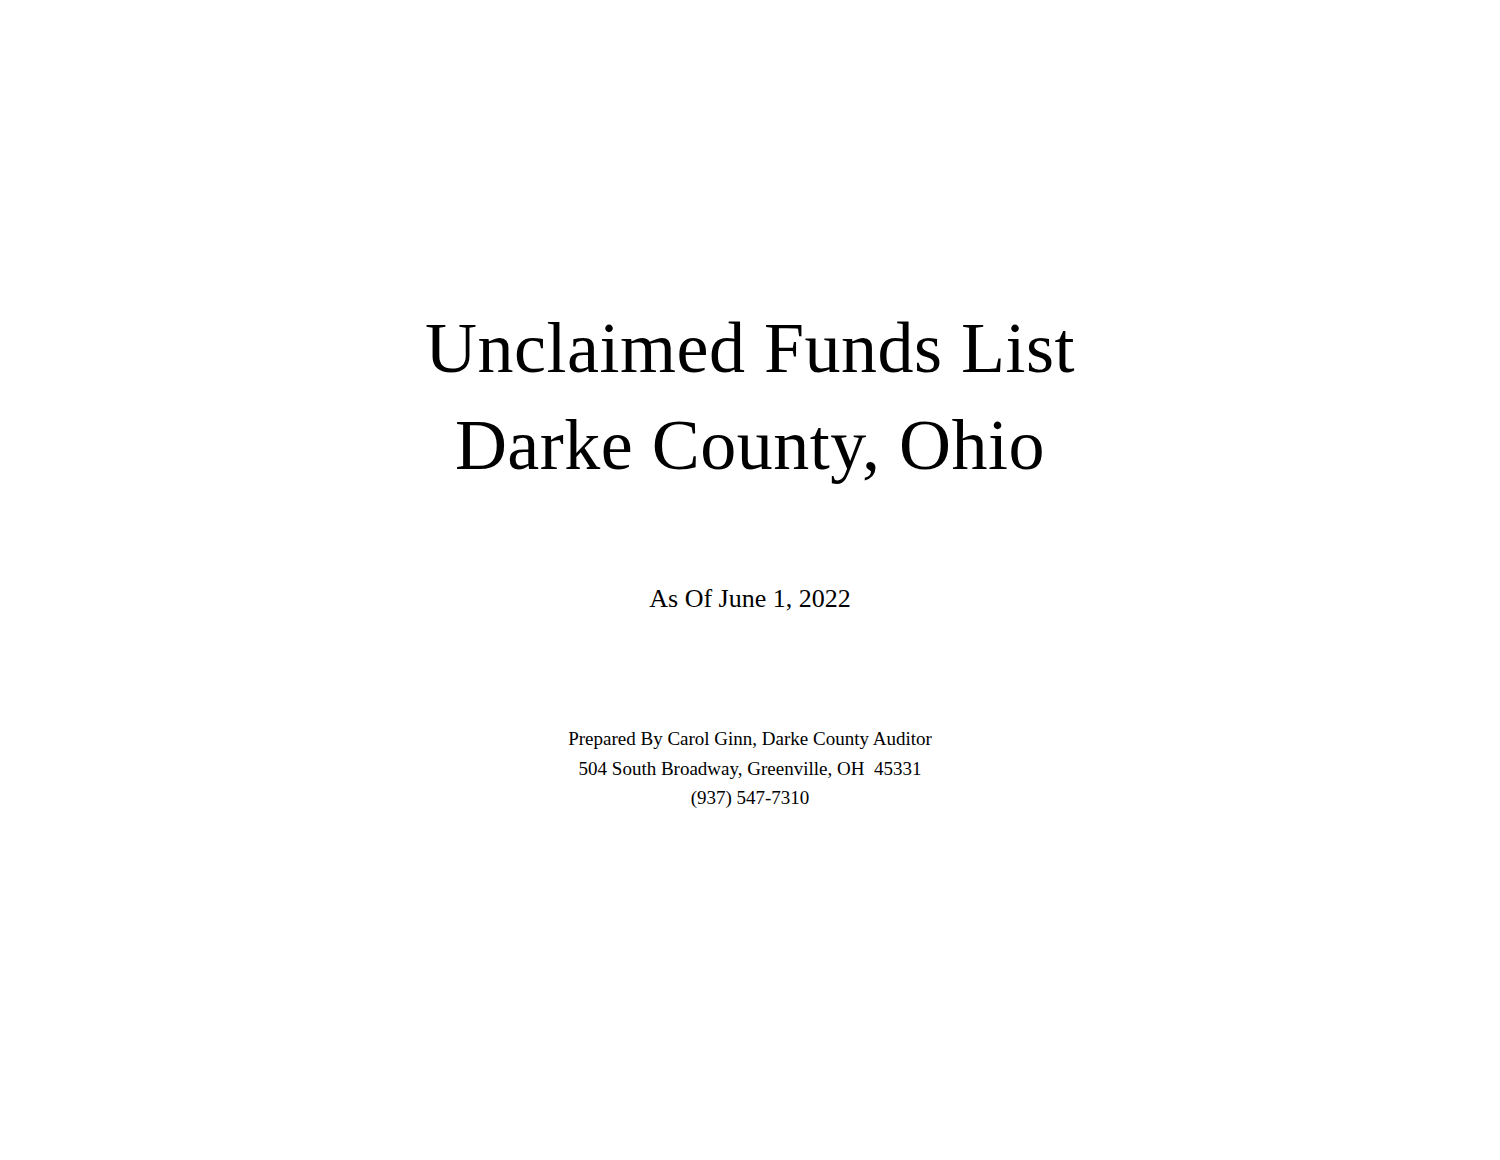Unclaimed Funds List Darke County, Ohio
As Of June 1, 2022
Prepared By Carol Ginn, Darke County Auditor
504 South Broadway, Greenville, OH 45331
(937) 547-7310